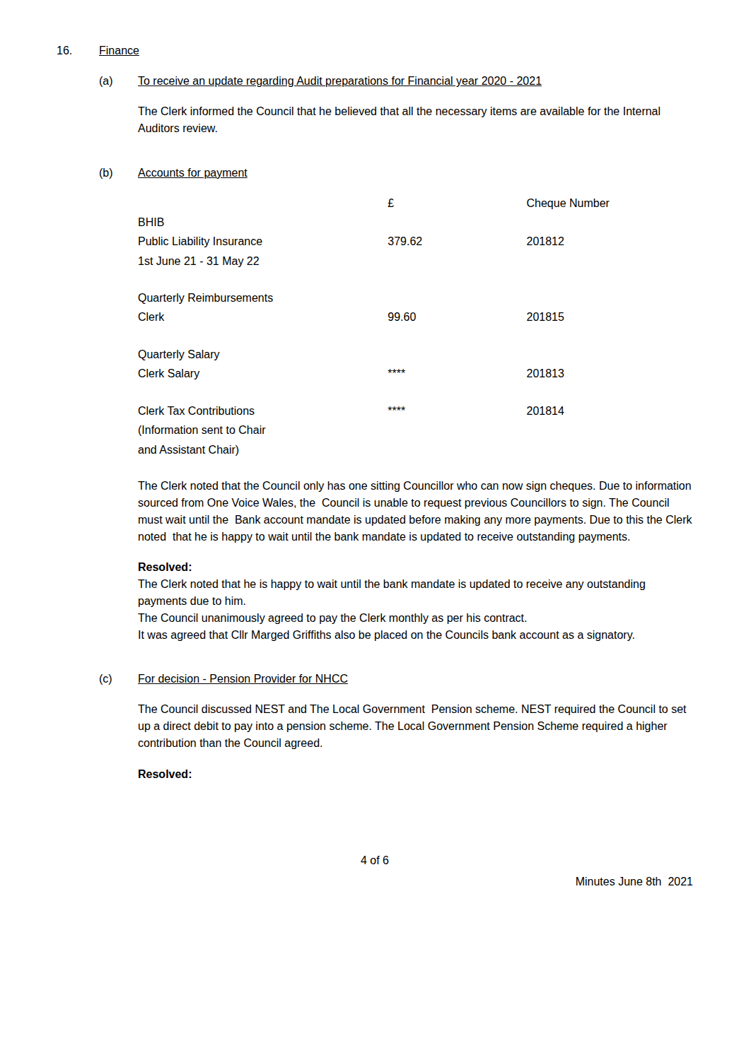16.
Finance
(a)
To receive an update regarding Audit preparations for Financial year 2020 - 2021
The Clerk informed the Council that he believed that all the necessary items are available for the Internal Auditors review.
(b)
Accounts for payment
| | £ | Cheque Number |
| BHIB | | |
| Public Liability Insurance | 379.62 | 201812 |
| 1st June 21 - 31 May 22 | | |
| Quarterly Reimbursements | | |
| Clerk | 99.60 | 201815 |
| Quarterly Salary | | |
| Clerk Salary | **** | 201813 |
| Clerk Tax Contributions | **** | 201814 |
| (Information sent to Chair | | |
| and Assistant Chair) | | |
The Clerk noted that the Council only has one sitting Councillor who can now sign cheques. Due to information sourced from One Voice Wales, the Council is unable to request previous Councillors to sign. The Council must wait until the Bank account mandate is updated before making any more payments. Due to this the Clerk noted that he is happy to wait until the bank mandate is updated to receive outstanding payments.
Resolved:
The Clerk noted that he is happy to wait until the bank mandate is updated to receive any outstanding payments due to him.
The Council unanimously agreed to pay the Clerk monthly as per his contract.
It was agreed that Cllr Marged Griffiths also be placed on the Councils bank account as a signatory.
(c)
For decision - Pension Provider for NHCC
The Council discussed NEST and The Local Government Pension scheme. NEST required the Council to set up a direct debit to pay into a pension scheme. The Local Government Pension Scheme required a higher contribution than the Council agreed.
Resolved:
4 of 6
Minutes June 8th 2021